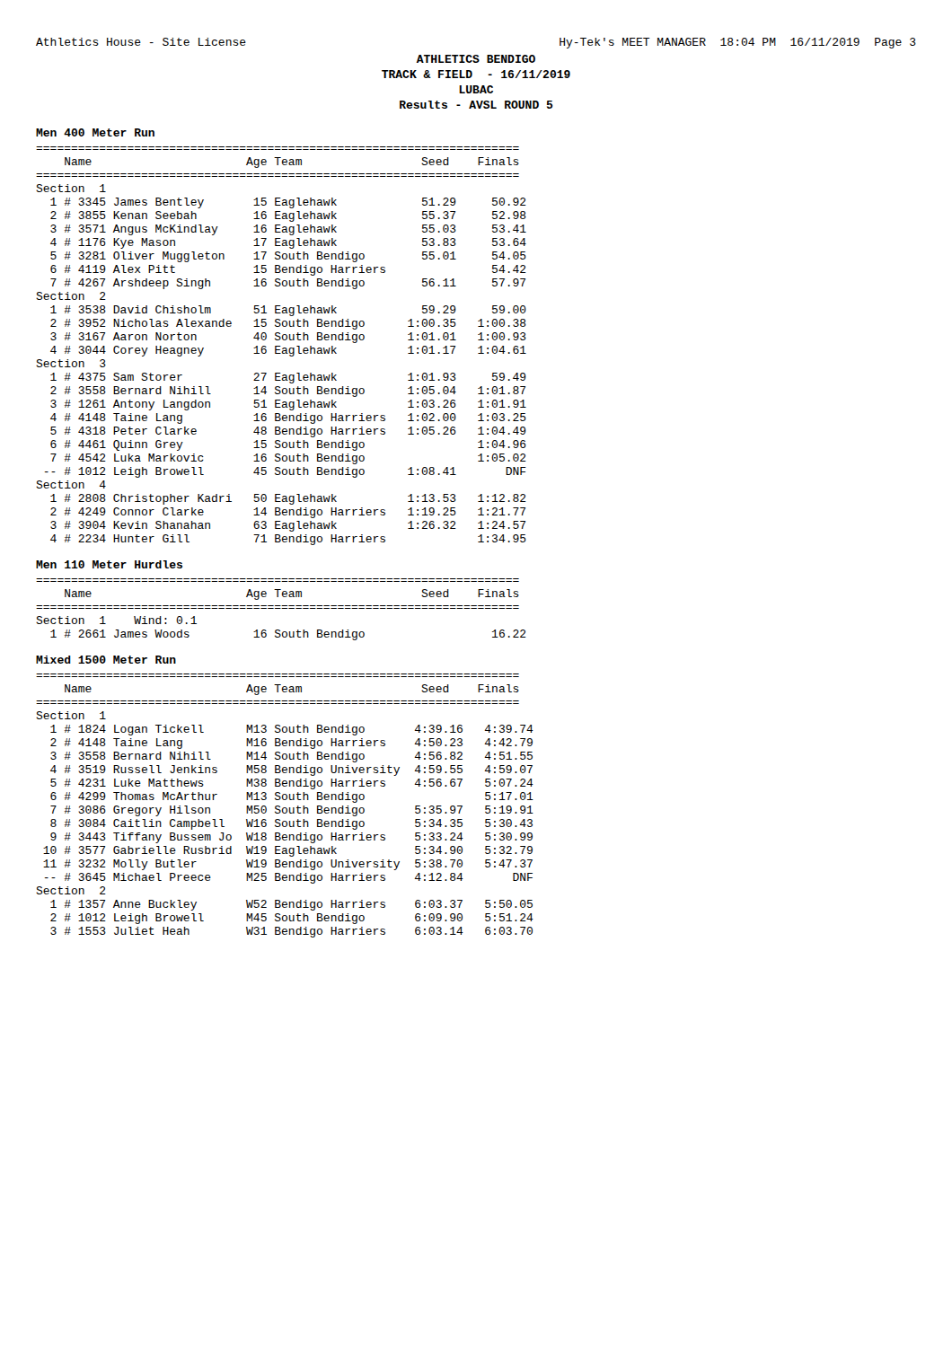Athletics House - Site License Hy-Tek's MEET MANAGER 18:04 PM 16/11/2019 Page 3
ATHLETICS BENDIGO
TRACK & FIELD - 16/11/2019
LUBAC
Results - AVSL ROUND 5
Men 400 Meter Run
=====================================================================
    Name                      Age Team                 Seed    Finals
=====================================================================
Section  1
  1 # 3345 James Bentley       15 Eaglehawk            51.29     50.92
  2 # 3855 Kenan Seebah        16 Eaglehawk            55.37     52.98
  3 # 3571 Angus McKindlay     16 Eaglehawk            55.03     53.41
  4 # 1176 Kye Mason           17 Eaglehawk            53.83     53.64
  5 # 3281 Oliver Muggleton    17 South Bendigo        55.01     54.05
  6 # 4119 Alex Pitt           15 Bendigo Harriers               54.42
  7 # 4267 Arshdeep Singh      16 South Bendigo        56.11     57.97
Section  2
  1 # 3538 David Chisholm      51 Eaglehawk            59.29     59.00
  2 # 3952 Nicholas Alexande   15 South Bendigo      1:00.35   1:00.38
  3 # 3167 Aaron Norton        40 South Bendigo      1:01.01   1:00.93
  4 # 3044 Corey Heagney       16 Eaglehawk          1:01.17   1:04.61
Section  3
  1 # 4375 Sam Storer          27 Eaglehawk          1:01.93     59.49
  2 # 3558 Bernard Nihill      14 South Bendigo      1:05.04   1:01.87
  3 # 1261 Antony Langdon      51 Eaglehawk          1:03.26   1:01.91
  4 # 4148 Taine Lang          16 Bendigo Harriers   1:02.00   1:03.25
  5 # 4318 Peter Clarke        48 Bendigo Harriers   1:05.26   1:04.49
  6 # 4461 Quinn Grey          15 South Bendigo                1:04.96
  7 # 4542 Luka Markovic       16 South Bendigo                1:05.02
 -- # 1012 Leigh Browell       45 South Bendigo      1:08.41       DNF
Section  4
  1 # 2808 Christopher Kadri   50 Eaglehawk          1:13.53   1:12.82
  2 # 4249 Connor Clarke       14 Bendigo Harriers   1:19.25   1:21.77
  3 # 3904 Kevin Shanahan      63 Eaglehawk          1:26.32   1:24.57
  4 # 2234 Hunter Gill         71 Bendigo Harriers             1:34.95
Men 110 Meter Hurdles
=====================================================================
    Name                      Age Team                 Seed    Finals
=====================================================================
Section  1    Wind: 0.1
  1 # 2661 James Woods         16 South Bendigo                  16.22
Mixed 1500 Meter Run
=====================================================================
    Name                      Age Team                 Seed    Finals
=====================================================================
Section  1
  1 # 1824 Logan Tickell      M13 South Bendigo       4:39.16   4:39.74
  2 # 4148 Taine Lang         M16 Bendigo Harriers    4:50.23   4:42.79
  3 # 3558 Bernard Nihill     M14 South Bendigo       4:56.82   4:51.55
  4 # 3519 Russell Jenkins    M58 Bendigo University  4:59.55   4:59.07
  5 # 4231 Luke Matthews      M38 Bendigo Harriers    4:56.67   5:07.24
  6 # 4299 Thomas McArthur    M13 South Bendigo                 5:17.01
  7 # 3086 Gregory Hilson     M50 South Bendigo       5:35.97   5:19.91
  8 # 3084 Caitlin Campbell   W16 South Bendigo       5:34.35   5:30.43
  9 # 3443 Tiffany Bussem Jo  W18 Bendigo Harriers    5:33.24   5:30.99
 10 # 3577 Gabrielle Rusbrid  W19 Eaglehawk           5:34.90   5:32.79
 11 # 3232 Molly Butler       W19 Bendigo University  5:38.70   5:47.37
 -- # 3645 Michael Preece     M25 Bendigo Harriers    4:12.84       DNF
Section  2
  1 # 1357 Anne Buckley       W52 Bendigo Harriers    6:03.37   5:50.05
  2 # 1012 Leigh Browell      M45 South Bendigo       6:09.90   5:51.24
  3 # 1553 Juliet Heah        W31 Bendigo Harriers    6:03.14   6:03.70